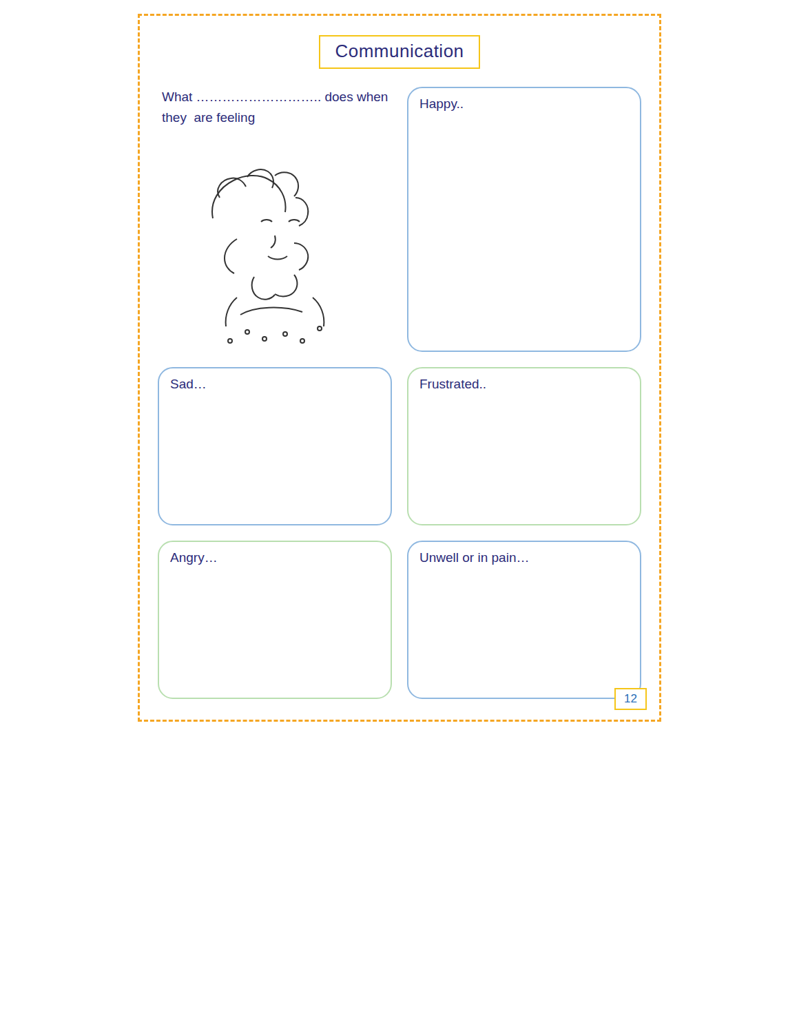Communication
What ……………………….. does when they are feeling
Happy..
Sad…
Frustrated..
Angry…
Unwell or in pain…
12